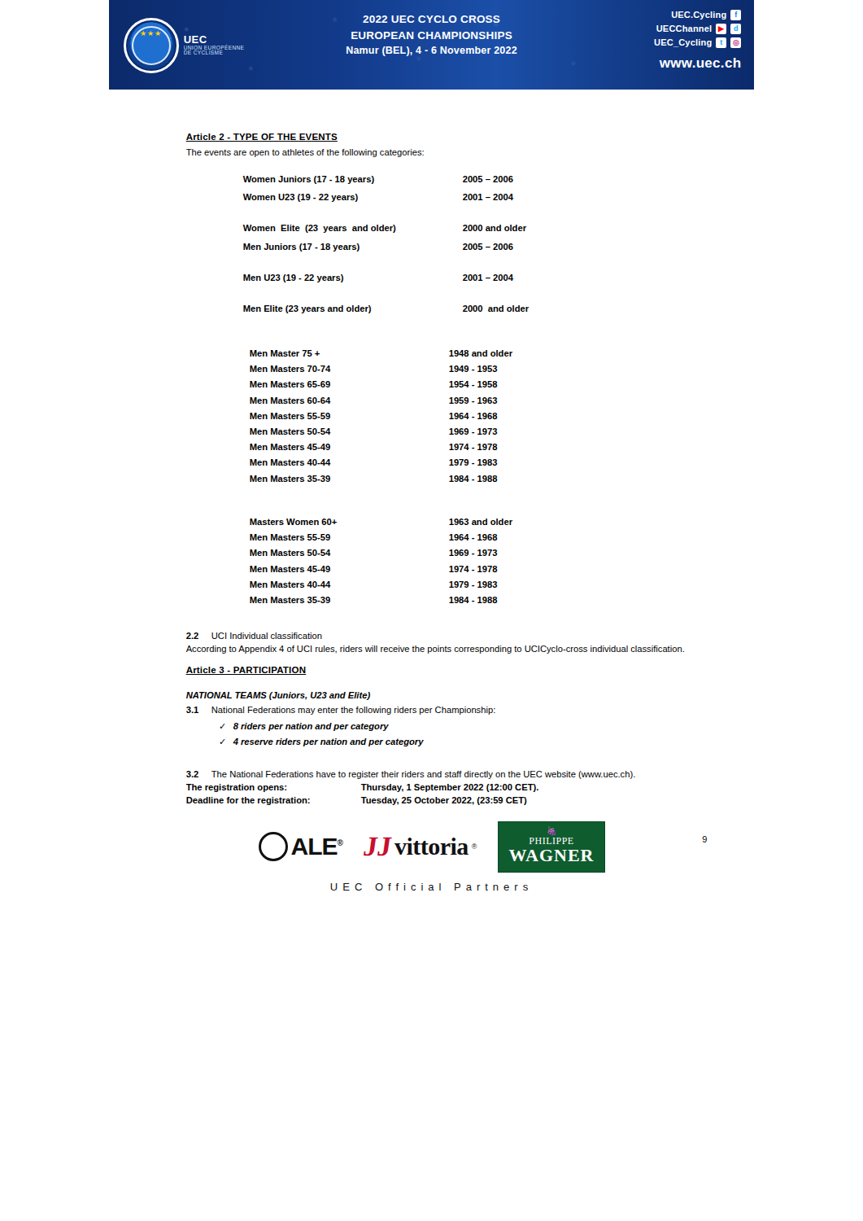UEC
UNION EUROPÉENNE
DE CYCLISME
2022 UEC CYCLO CROSS
EUROPEAN CHAMPIONSHIPS
Namur (BEL), 4 - 6 November 2022
UEC.Cycling f
UECChannel▶d
UEC_Cycling t◎
www.uec.ch
Article 2 - TYPE OF THE EVENTS
The events are open to athletes of the following categories:
| Women Juniors (17 - 18 years) | 2005 – 2006 |
| Women U23 (19 - 22 years) | 2001 – 2004 |
| Women Elite (23 years and older) | 2000 and older |
| Men Juniors (17 - 18 years) | 2005 – 2006 |
| Men U23 (19 - 22 years) | 2001 – 2004 |
| Men Elite (23 years and older) | 2000 and older |
| Men Master 75 + | 1948 and older |
| Men Masters 70-74 | 1949 - 1953 |
| Men Masters 65-69 | 1954 - 1958 |
| Men Masters 60-64 | 1959 - 1963 |
| Men Masters 55-59 | 1964 - 1968 |
| Men Masters 50-54 | 1969 - 1973 |
| Men Masters 45-49 | 1974 - 1978 |
| Men Masters 40-44 | 1979 - 1983 |
| Men Masters 35-39 | 1984 - 1988 |
| Masters Women 60+ | 1963 and older |
| Men Masters 55-59 | 1964 - 1968 |
| Men Masters 50-54 | 1969 - 1973 |
| Men Masters 45-49 | 1974 - 1978 |
| Men Masters 40-44 | 1979 - 1983 |
| Men Masters 35-39 | 1984 - 1988 |
2.2 UCI Individual classification
According to Appendix 4 of UCI rules, riders will receive the points corresponding to UCICyclo-cross individual classification.
Article 3 - PARTICIPATION
NATIONAL TEAMS (Juniors, U23 and Elite)
3.1 National Federations may enter the following riders per Championship:
8 riders per nation and per category
4 reserve riders per nation and per category
3.2 The National Federations have to register their riders and staff directly on the UEC website (www.uec.ch).
The registration opens: Thursday, 1 September 2022 (12:00 CET).
Deadline for the registration: Tuesday, 25 October 2022, (23:59 CET)
9
ALE
JJ vittoria®
🍇
PHILIPPE
WAGNER
UEC Official Partners